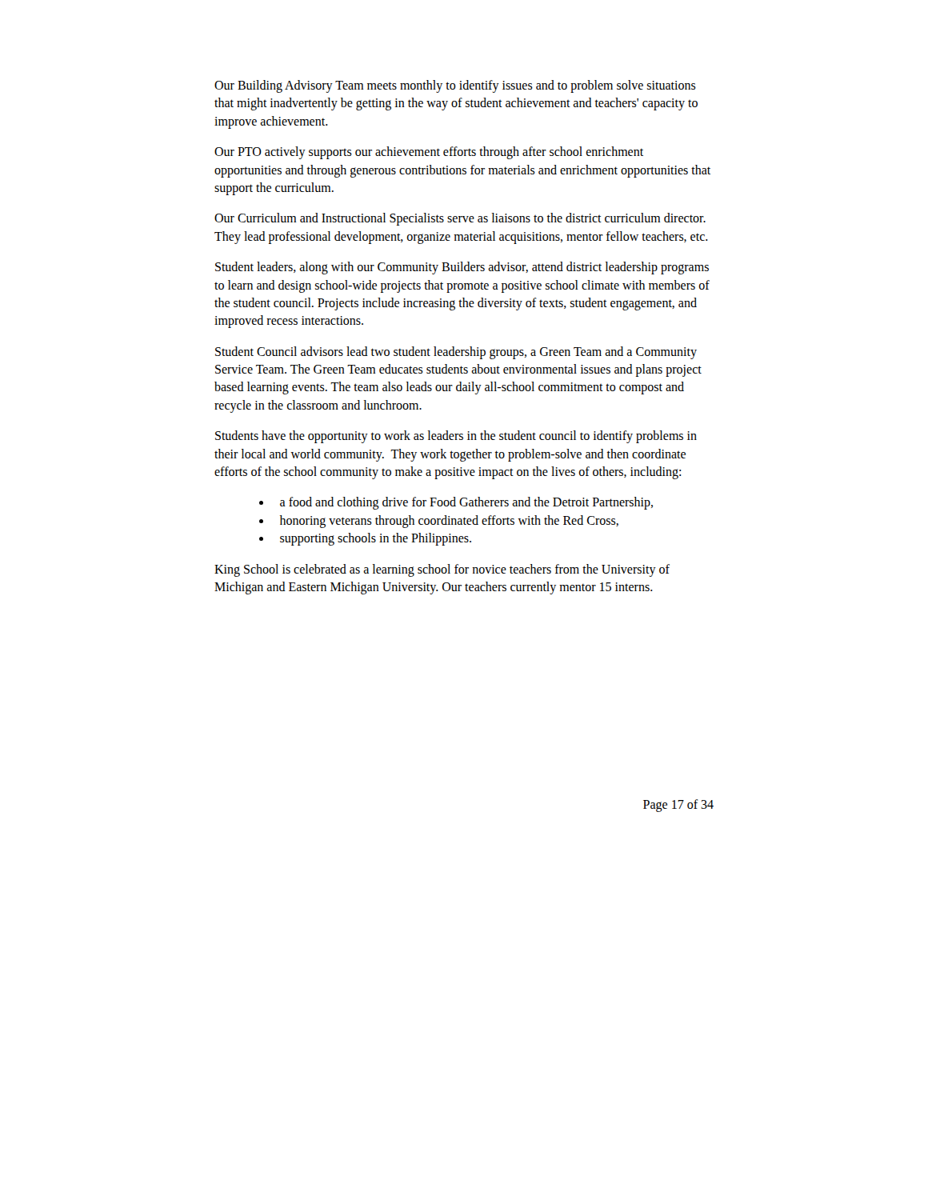Our Building Advisory Team meets monthly to identify issues and to problem solve situations that might inadvertently be getting in the way of student achievement and teachers' capacity to improve achievement.
Our PTO actively supports our achievement efforts through after school enrichment opportunities and through generous contributions for materials and enrichment opportunities that support the curriculum.
Our Curriculum and Instructional Specialists serve as liaisons to the district curriculum director. They lead professional development, organize material acquisitions, mentor fellow teachers, etc.
Student leaders, along with our Community Builders advisor, attend district leadership programs to learn and design school-wide projects that promote a positive school climate with members of the student council. Projects include increasing the diversity of texts, student engagement, and improved recess interactions.
Student Council advisors lead two student leadership groups, a Green Team and a Community Service Team. The Green Team educates students about environmental issues and plans project based learning events. The team also leads our daily all-school commitment to compost and recycle in the classroom and lunchroom.
Students have the opportunity to work as leaders in the student council to identify problems in their local and world community. They work together to problem-solve and then coordinate efforts of the school community to make a positive impact on the lives of others, including:
a food and clothing drive for Food Gatherers and the Detroit Partnership,
honoring veterans through coordinated efforts with the Red Cross,
supporting schools in the Philippines.
King School is celebrated as a learning school for novice teachers from the University of Michigan and Eastern Michigan University. Our teachers currently mentor 15 interns.
Page 17 of 34